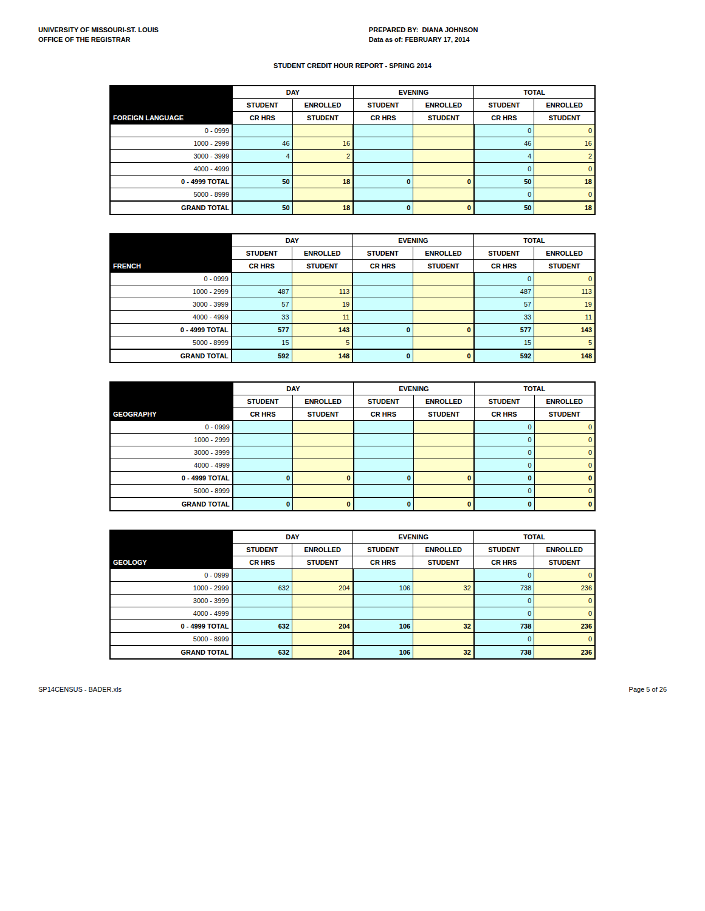| UNIVERSITY OF MISSOURI-ST. LOUIS | PREPARED BY: DIANA JOHNSON |
| OFFICE OF THE REGISTRAR | Data as of: FEBRUARY 17, 2014 |
STUDENT CREDIT HOUR REPORT - SPRING 2014
| | DAY | EVENING | TOTAL |
| --- | --- | --- | --- |
| | STUDENT | ENROLLED | STUDENT | ENROLLED | STUDENT | ENROLLED |
| FOREIGN LANGUAGE | CR HRS | STUDENT | CR HRS | STUDENT | CR HRS | STUDENT |
| 0 - 0999 | | | | | 0 | 0 |
| 1000 - 2999 | 46 | 16 | | | 46 | 16 |
| 3000 - 3999 | 4 | 2 | | | 4 | 2 |
| 4000 - 4999 | | | | | 0 | 0 |
| 0 - 4999 TOTAL | 50 | 18 | 0 | 0 | 50 | 18 |
| 5000 - 8999 | | | | | 0 | 0 |
| GRAND TOTAL | 50 | 18 | 0 | 0 | 50 | 18 |
| | DAY | EVENING | TOTAL |
| --- | --- | --- | --- |
| | STUDENT | ENROLLED | STUDENT | ENROLLED | STUDENT | ENROLLED |
| FRENCH | CR HRS | STUDENT | CR HRS | STUDENT | CR HRS | STUDENT |
| 0 - 0999 | | | | | 0 | 0 |
| 1000 - 2999 | 487 | 113 | | | 487 | 113 |
| 3000 - 3999 | 57 | 19 | | | 57 | 19 |
| 4000 - 4999 | 33 | 11 | | | 33 | 11 |
| 0 - 4999 TOTAL | 577 | 143 | 0 | 0 | 577 | 143 |
| 5000 - 8999 | 15 | 5 | | | 15 | 5 |
| GRAND TOTAL | 592 | 148 | 0 | 0 | 592 | 148 |
| | DAY | EVENING | TOTAL |
| --- | --- | --- | --- |
| | STUDENT | ENROLLED | STUDENT | ENROLLED | STUDENT | ENROLLED |
| GEOGRAPHY | CR HRS | STUDENT | CR HRS | STUDENT | CR HRS | STUDENT |
| 0 - 0999 | | | | | 0 | 0 |
| 1000 - 2999 | | | | | 0 | 0 |
| 3000 - 3999 | | | | | 0 | 0 |
| 4000 - 4999 | | | | | 0 | 0 |
| 0 - 4999 TOTAL | 0 | 0 | 0 | 0 | 0 | 0 |
| 5000 - 8999 | | | | | 0 | 0 |
| GRAND TOTAL | 0 | 0 | 0 | 0 | 0 | 0 |
| | DAY | EVENING | TOTAL |
| --- | --- | --- | --- |
| | STUDENT | ENROLLED | STUDENT | ENROLLED | STUDENT | ENROLLED |
| GEOLOGY | CR HRS | STUDENT | CR HRS | STUDENT | CR HRS | STUDENT |
| 0 - 0999 | | | | | 0 | 0 |
| 1000 - 2999 | 632 | 204 | 106 | 32 | 738 | 236 |
| 3000 - 3999 | | | | | 0 | 0 |
| 4000 - 4999 | | | | | 0 | 0 |
| 0 - 4999 TOTAL | 632 | 204 | 106 | 32 | 738 | 236 |
| 5000 - 8999 | | | | | 0 | 0 |
| GRAND TOTAL | 632 | 204 | 106 | 32 | 738 | 236 |
| SP14CENSUS - BADER.xls | Page 5 of 26 |